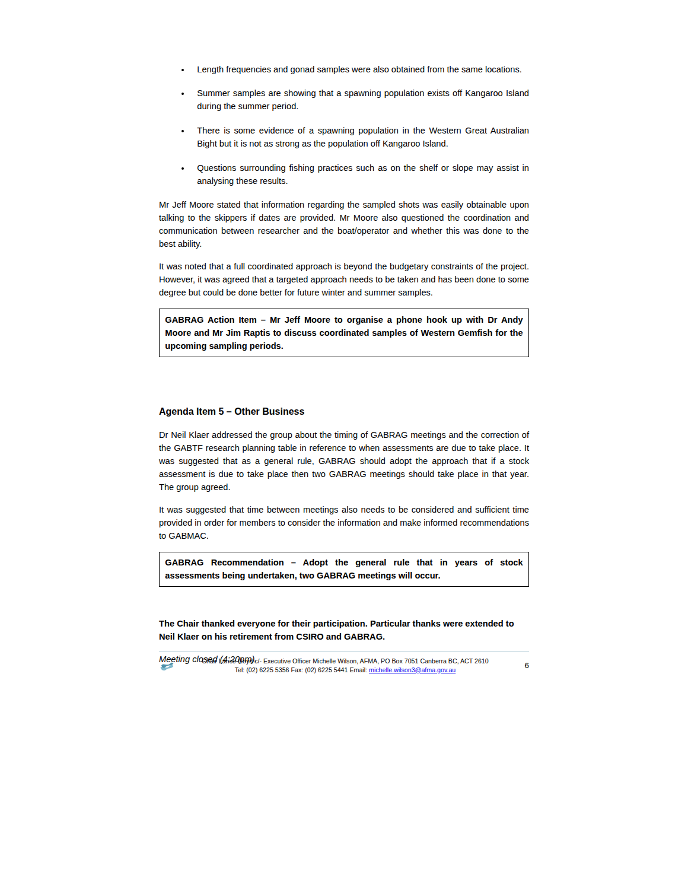Length frequencies and gonad samples were also obtained from the same locations.
Summer samples are showing that a spawning population exists off Kangaroo Island during the summer period.
There is some evidence of a spawning population in the Western Great Australian Bight but it is not as strong as the population off Kangaroo Island.
Questions surrounding fishing practices such as on the shelf or slope may assist in analysing these results.
Mr Jeff Moore stated that information regarding the sampled shots was easily obtainable upon talking to the skippers if dates are provided. Mr Moore also questioned the coordination and communication between researcher and the boat/operator and whether this was done to the best ability.
It was noted that a full coordinated approach is beyond the budgetary constraints of the project. However, it was agreed that a targeted approach needs to be taken and has been done to some degree but could be done better for future winter and summer samples.
GABRAG Action Item – Mr Jeff Moore to organise a phone hook up with Dr Andy Moore and Mr Jim Raptis to discuss coordinated samples of Western Gemfish for the upcoming sampling periods.
Agenda Item 5 – Other Business
Dr Neil Klaer addressed the group about the timing of GABRAG meetings and the correction of the GABTF research planning table in reference to when assessments are due to take place. It was suggested that as a general rule, GABRAG should adopt the approach that if a stock assessment is due to take place then two GABRAG meetings should take place in that year. The group agreed.
It was suggested that time between meetings also needs to be considered and sufficient time provided in order for members to consider the information and make informed recommendations to GABMAC.
GABRAG Recommendation – Adopt the general rule that in years of stock assessments being undertaken, two GABRAG meetings will occur.
The Chair thanked everyone for their participation. Particular thanks were extended to Neil Klaer on his retirement from CSIRO and GABRAG.
Meeting closed (4:20pm).
Chair Lance Lloyd c/- Executive Officer Michelle Wilson, AFMA, PO Box 7051 Canberra BC, ACT 2610
Tel: (02) 6225 5356 Fax: (02) 6225 5441 Email: michelle.wilson3@afma.gov.au
6